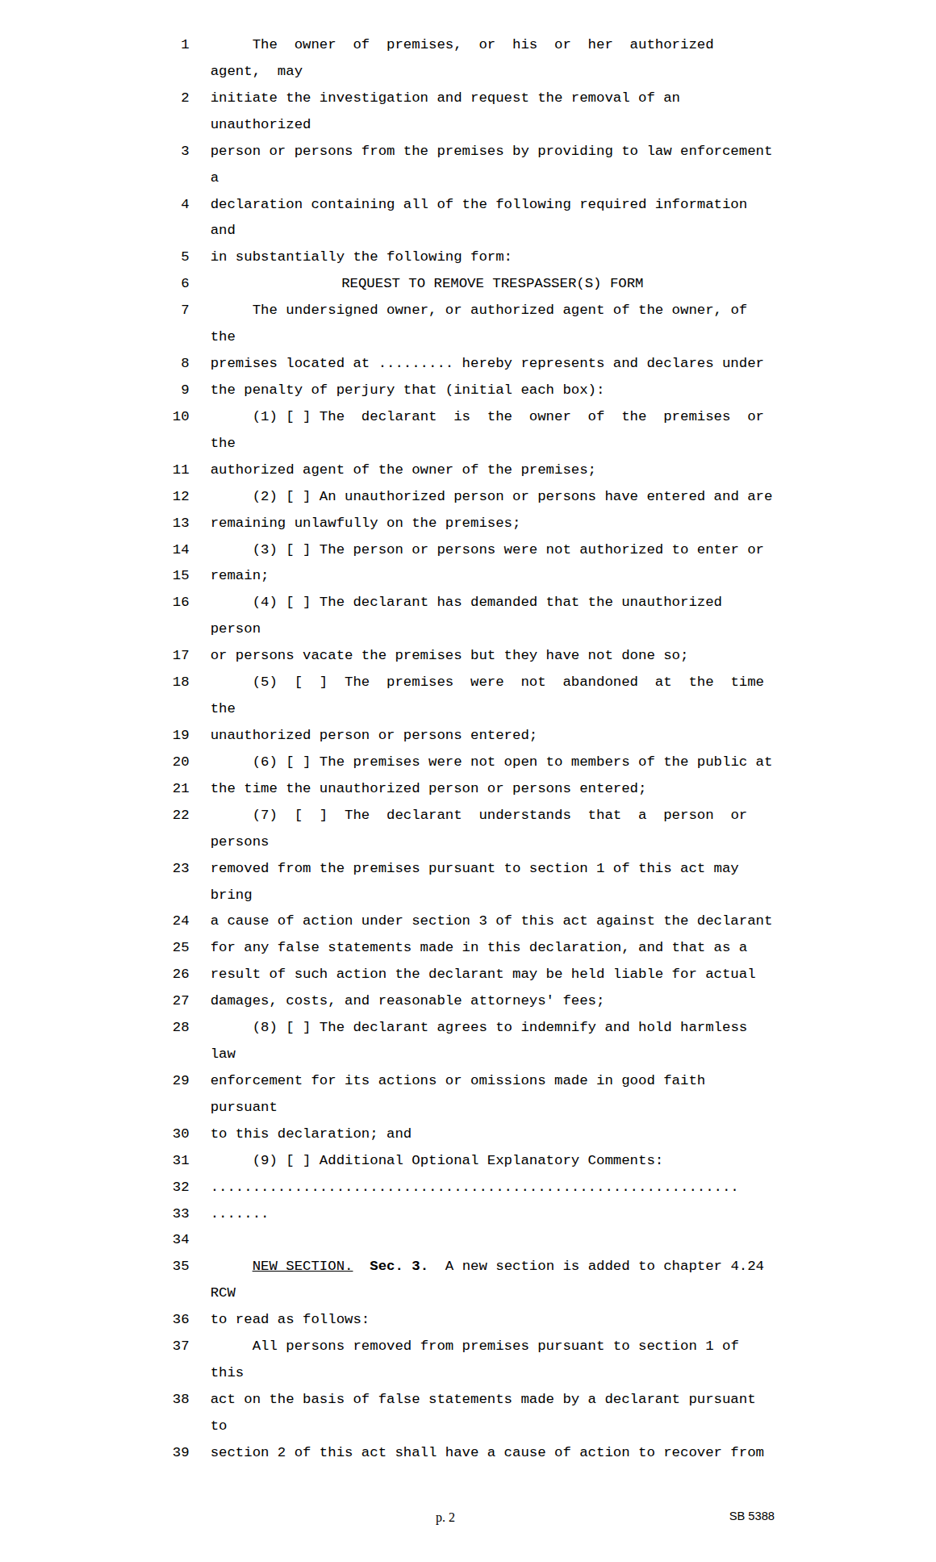The owner of premises, or his or her authorized agent, may
initiate the investigation and request the removal of an unauthorized
person or persons from the premises by providing to law enforcement a
declaration containing all of the following required information and
in substantially the following form:
REQUEST TO REMOVE TRESPASSER(S) FORM
The undersigned owner, or authorized agent of the owner, of the
premises located at ......... hereby represents and declares under
the penalty of perjury that (initial each box):
(1) [ ] The declarant is the owner of the premises or the
authorized agent of the owner of the premises;
(2) [ ] An unauthorized person or persons have entered and are
remaining unlawfully on the premises;
(3) [ ] The person or persons were not authorized to enter or
remain;
(4) [ ] The declarant has demanded that the unauthorized person
or persons vacate the premises but they have not done so;
(5) [ ] The premises were not abandoned at the time the
unauthorized person or persons entered;
(6) [ ] The premises were not open to members of the public at
the time the unauthorized person or persons entered;
(7) [ ] The declarant understands that a person or persons
removed from the premises pursuant to section 1 of this act may bring
a cause of action under section 3 of this act against the declarant
for any false statements made in this declaration, and that as a
result of such action the declarant may be held liable for actual
damages, costs, and reasonable attorneys' fees;
(8) [ ] The declarant agrees to indemnify and hold harmless law
enforcement for its actions or omissions made in good faith pursuant
to this declaration; and
(9) [ ] Additional Optional Explanatory Comments:
...............................................................
.......
NEW SECTION. Sec. 3. A new section is added to chapter 4.24 RCW
to read as follows:
All persons removed from premises pursuant to section 1 of this
act on the basis of false statements made by a declarant pursuant to
section 2 of this act shall have a cause of action to recover from
p. 2 SB 5388